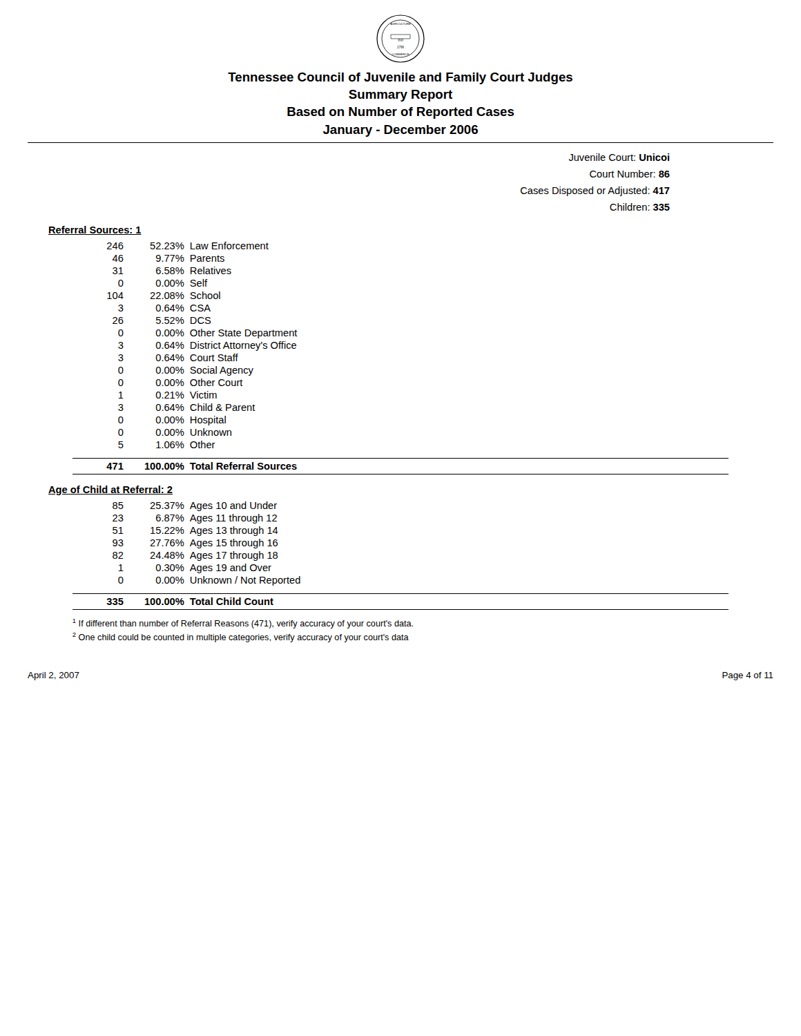AGRICULTURE COMMERCE XVI 1796
Tennessee Council of Juvenile and Family Court Judges
Summary Report
Based on Number of Reported Cases
January - December 2006
Juvenile Court: Unicoi
Court Number: 86
Cases Disposed or Adjusted: 417
Children: 335
Referral Sources: 1
| 246 | 52.23% | Law Enforcement |
| 46 | 9.77% | Parents |
| 31 | 6.58% | Relatives |
| 0 | 0.00% | Self |
| 104 | 22.08% | School |
| 3 | 0.64% | CSA |
| 26 | 5.52% | DCS |
| 0 | 0.00% | Other State Department |
| 3 | 0.64% | District Attorney's Office |
| 3 | 0.64% | Court Staff |
| 0 | 0.00% | Social Agency |
| 0 | 0.00% | Other Court |
| 1 | 0.21% | Victim |
| 3 | 0.64% | Child & Parent |
| 0 | 0.00% | Hospital |
| 0 | 0.00% | Unknown |
| 5 | 1.06% | Other |
| 471 | 100.00% | Total Referral Sources |
Age of Child at Referral: 2
| 85 | 25.37% | Ages 10 and Under |
| 23 | 6.87% | Ages 11 through 12 |
| 51 | 15.22% | Ages 13 through 14 |
| 93 | 27.76% | Ages 15 through 16 |
| 82 | 24.48% | Ages 17 through 18 |
| 1 | 0.30% | Ages 19 and Over |
| 0 | 0.00% | Unknown / Not Reported |
| 335 | 100.00% | Total Child Count |
1 If different than number of Referral Reasons (471), verify accuracy of your court's data.
2 One child could be counted in multiple categories, verify accuracy of your court's data
April 2, 2007 Page 4 of 11